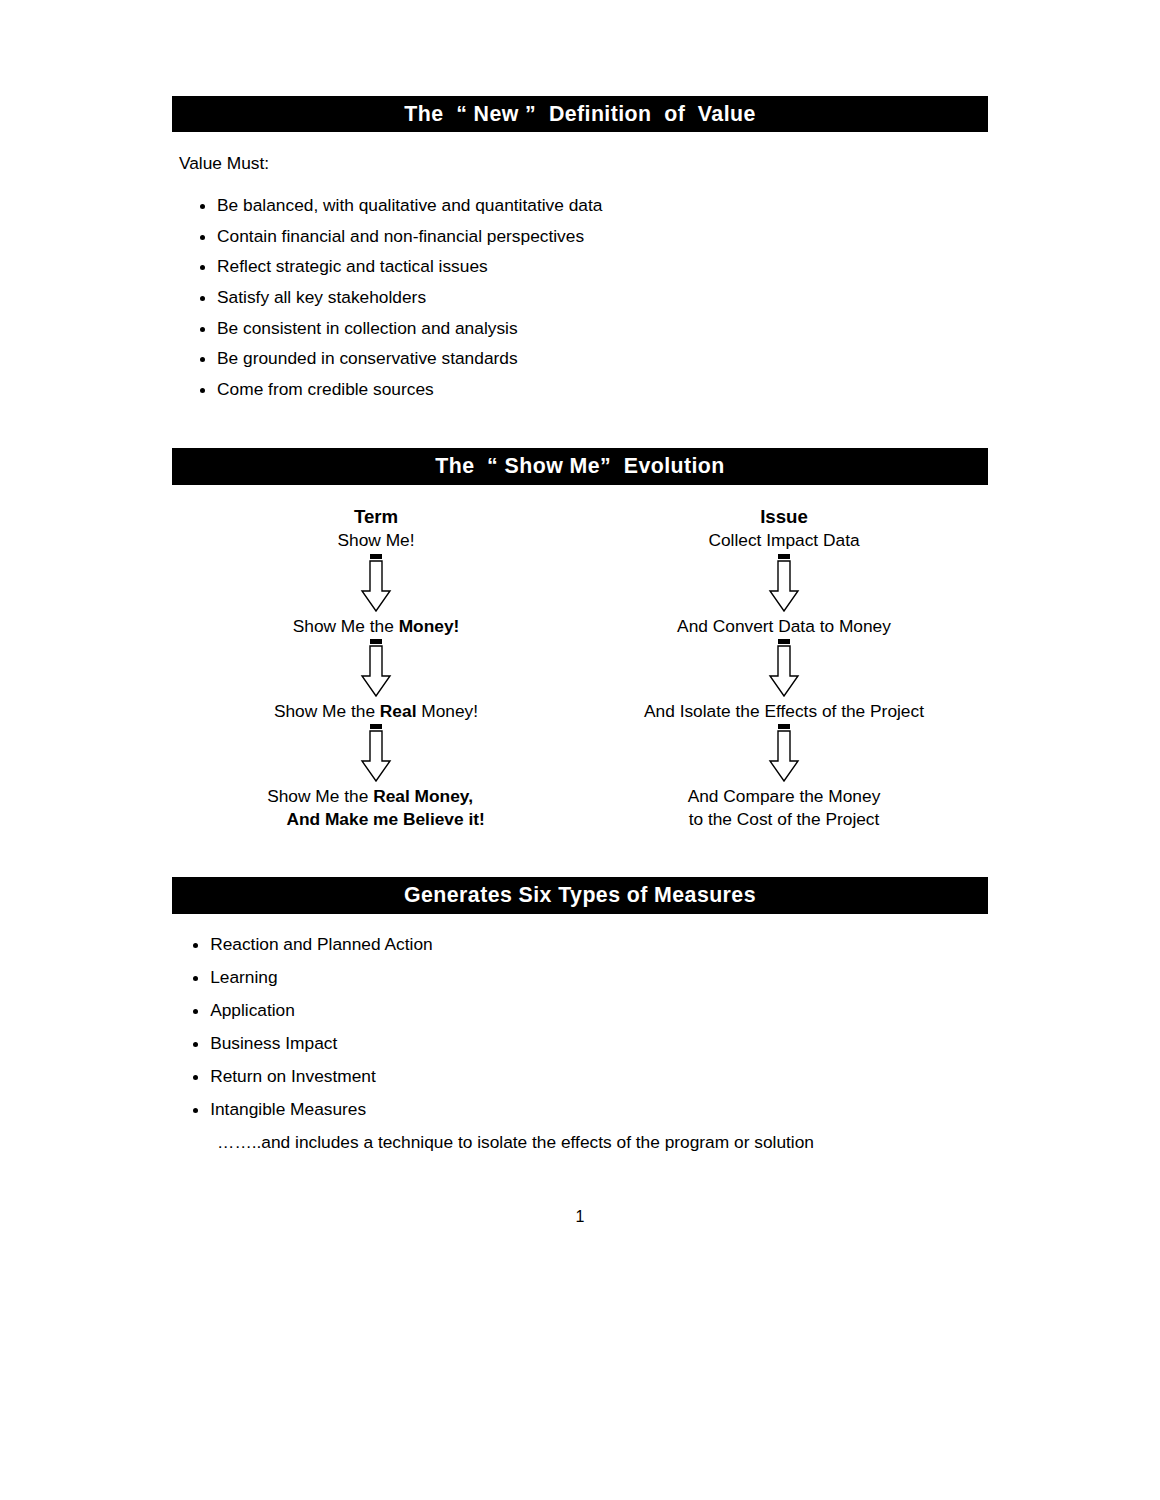The “ New ” Definition of Value
Value Must:
Be balanced, with qualitative and quantitative data
Contain financial and non-financial perspectives
Reflect strategic and tactical issues
Satisfy all key stakeholders
Be consistent in collection and analysis
Be grounded in conservative standards
Come from credible sources
The “ Show Me” Evolution
| Term | Issue |
| Show Me! | Collect Impact Data |
| Show Me the Money! | And Convert Data to Money |
| Show Me the Real Money! | And Isolate the Effects of the Project |
| Show Me the Real Money, And Make me Believe it! | And Compare the Money to the Cost of the Project |
Generates Six Types of Measures
Reaction and Planned Action
Learning
Application
Business Impact
Return on Investment
Intangible Measures
……..and includes a technique to isolate the effects of the program or solution
1